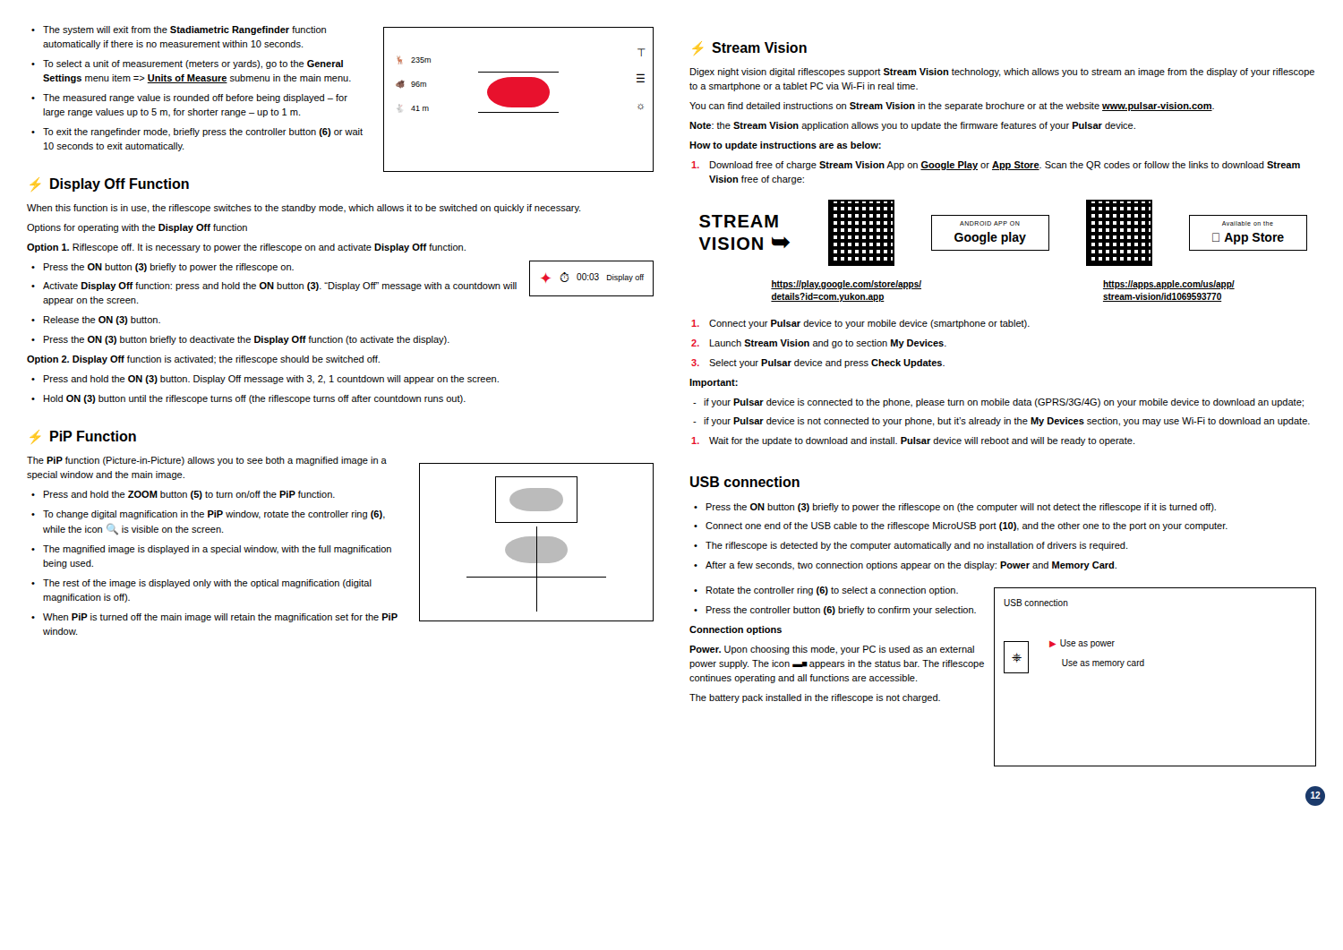🦌235m
🐗96m
🐇41 m
⊤
☰
☼
The system will exit from the Stadiametric Rangefinder function automatically if there is no measurement within 10 seconds.
To select a unit of measurement (meters or yards), go to the General Settings menu item => Units of Measure submenu in the main menu.
The measured range value is rounded off before being displayed – for large range values up to 5 m, for shorter range – up to 1 m.
To exit the rangefinder mode, briefly press the controller button (6) or wait 10 seconds to exit automatically.
⚡Display Off Function
When this function is in use, the riflescope switches to the standby mode, which allows it to be switched on quickly if necessary.
Options for operating with the Display Off function
Option 1. Riflescope off. It is necessary to power the riflescope on and activate Display Off function.
✦ ⏱ 00:03 Display off
Press the ON button (3) briefly to power the riflescope on.
Activate Display Off function: press and hold the ON button (3). “Display Off” message with a countdown will appear on the screen.
Release the ON (3) button.
Press the ON (3) button briefly to deactivate the Display Off function (to activate the display).
Option 2. Display Off function is activated; the riflescope should be switched off.
Press and hold the ON (3) button. Display Off message with 3, 2, 1 countdown will appear on the screen.
Hold ON (3) button until the riflescope turns off (the riflescope turns off after countdown runs out).
⚡PiP Function
The PiP function (Picture-in-Picture) allows you to see both a magnified image in a special window and the main image.
Press and hold the ZOOM button (5) to turn on/off the PiP function.
To change digital magnification in the PiP window, rotate the controller ring (6), while the icon 🔍 is visible on the screen.
The magnified image is displayed in a special window, with the full magnification being used.
The rest of the image is displayed only with the optical magnification (digital magnification is off).
When PiP is turned off the main image will retain the magnification set for the PiP window.
⚡Stream Vision
Digex night vision digital riflescopes support Stream Vision technology, which allows you to stream an image from the display of your riflescope to a smartphone or a tablet PC via Wi-Fi in real time.
You can find detailed instructions on Stream Vision in the separate brochure or at the website www.pulsar-vision.com.
Note: the Stream Vision application allows you to update the firmware features of your Pulsar device.
How to update instructions are as below:
Download free of charge Stream Vision App on Google Play or App Store. Scan the QR codes or follow the links to download Stream Vision free of charge:
STREAM
VISION ➥
ANDROID APP ON Google play
Available on the  App Store
https://play.google.com/store/apps/
details?id=com.yukon.app https://apps.apple.com/us/app/
stream-vision/id1069593770
Connect your Pulsar device to your mobile device (smartphone or tablet).
Launch Stream Vision and go to section My Devices.
Select your Pulsar device and press Check Updates.
Important:
if your Pulsar device is connected to the phone, please turn on mobile data (GPRS/3G/4G) on your mobile device to download an update;
if your Pulsar device is not connected to your phone, but it’s already in the My Devices section, you may use Wi-Fi to download an update.
Wait for the update to download and install. Pulsar device will reboot and will be ready to operate.
USB connection
Press the ON button (3) briefly to power the riflescope on (the computer will not detect the riflescope if it is turned off).
Connect one end of the USB cable to the riflescope MicroUSB port (10), and the other one to the port on your computer.
The riflescope is detected by the computer automatically and no installation of drivers is required.
After a few seconds, two connection options appear on the display: Power and Memory Card.
Rotate the controller ring (6) to select a connection option.
Press the controller button (6) briefly to confirm your selection.
Connection options
Power. Upon choosing this mode, your PC is used as an external power supply. The icon ▬■ appears in the status bar. The riflescope continues operating and all functions are accessible.
The battery pack installed in the riflescope is not charged.
USB connection
⎈
▶Use as power
Use as memory card
12